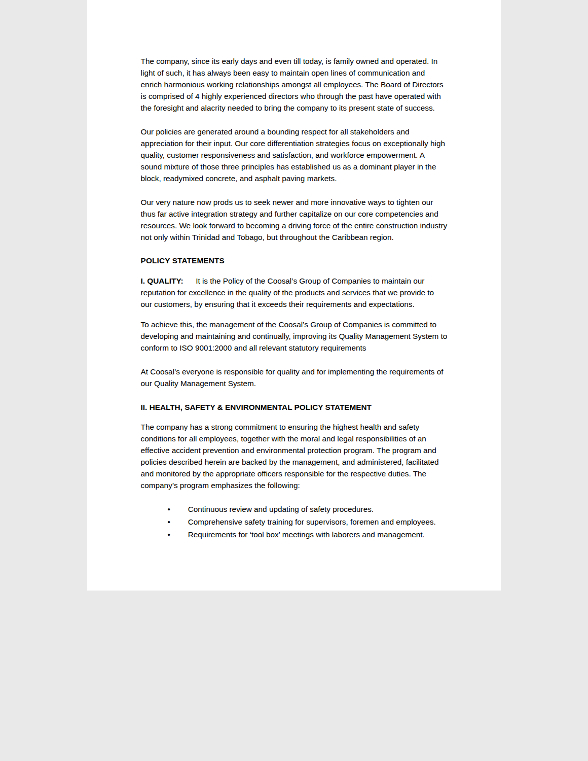The company, since its early days and even till today, is family owned and operated. In light of such, it has always been easy to maintain open lines of communication and enrich harmonious working relationships amongst all employees. The Board of Directors is comprised of 4 highly experienced directors who through the past have operated with the foresight and alacrity needed to bring the company to its present state of success.
Our policies are generated around a bounding respect for all stakeholders and appreciation for their input. Our core differentiation strategies focus on exceptionally high quality, customer responsiveness and satisfaction, and workforce empowerment. A sound mixture of those three principles has established us as a dominant player in the block, readymixed concrete, and asphalt paving markets.
Our very nature now prods us to seek newer and more innovative ways to tighten our thus far active integration strategy and further capitalize on our core competencies and resources. We look forward to becoming a driving force of the entire construction industry not only within Trinidad and Tobago, but throughout the Caribbean region.
POLICY STATEMENTS
I. QUALITY: It is the Policy of the Coosal’s Group of Companies to maintain our reputation for excellence in the quality of the products and services that we provide to our customers, by ensuring that it exceeds their requirements and expectations.
To achieve this, the management of the Coosal’s Group of Companies is committed to developing and maintaining and continually, improving its Quality Management System to conform to ISO 9001:2000 and all relevant statutory requirements
At Coosal’s everyone is responsible for quality and for implementing the requirements of our Quality Management System.
II. HEALTH, SAFETY & ENVIRONMENTAL POLICY STATEMENT
The company has a strong commitment to ensuring the highest health and safety conditions for all employees, together with the moral and legal responsibilities of an effective accident prevention and environmental protection program. The program and policies described herein are backed by the management, and administered, facilitated and monitored by the appropriate officers responsible for the respective duties. The company’s program emphasizes the following:
Continuous review and updating of safety procedures.
Comprehensive safety training for supervisors, foremen and employees.
Requirements for ‘tool box’ meetings with laborers and management.